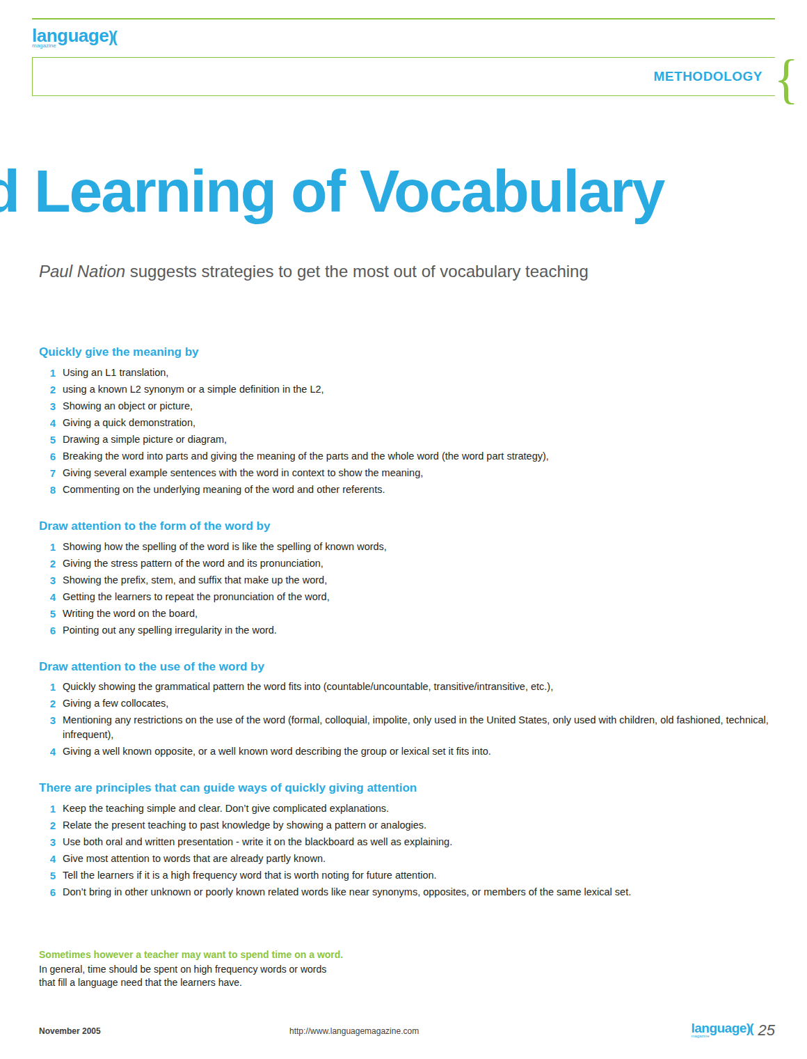language)(magazine
METHODOLOGY {
nd Learning of Vocabulary
Paul Nation suggests strategies to get the most out of vocabulary teaching
Quickly give the meaning by
1 Using an L1 translation,
2 using a known L2 synonym or a simple definition in the L2,
3 Showing an object or picture,
4 Giving a quick demonstration,
5 Drawing a simple picture or diagram,
6 Breaking the word into parts and giving the meaning of the parts and the whole word (the word part strategy),
7 Giving several example sentences with the word in context to show the meaning,
8 Commenting on the underlying meaning of the word and other referents.
Draw attention to the form of the word by
1 Showing how the spelling of the word is like the spelling of known words,
2 Giving the stress pattern of the word and its pronunciation,
3 Showing the prefix, stem, and suffix that make up the word,
4 Getting the learners to repeat the pronunciation of the word,
5 Writing the word on the board,
6 Pointing out any spelling irregularity in the word.
Draw attention to the use of the word by
1 Quickly showing the grammatical pattern the word fits into (countable/uncountable, transitive/intransitive, etc.),
2 Giving a few collocates,
3 Mentioning any restrictions on the use of the word (formal, colloquial, impolite, only used in the United States, only used with children, old fashioned, technical, infrequent),
4 Giving a well known opposite, or a well known word describing the group or lexical set it fits into.
There are principles that can guide ways of quickly giving attention
1 Keep the teaching simple and clear. Don’t give complicated explanations.
2 Relate the present teaching to past knowledge by showing a pattern or analogies.
3 Use both oral and written presentation - write it on the blackboard as well as explaining.
4 Give most attention to words that are already partly known.
5 Tell the learners if it is a high frequency word that is worth noting for future attention.
6 Don’t bring in other unknown or poorly known related words like near synonyms, opposites, or members of the same lexical set.
Sometimes however a teacher may want to spend time on a word.
In general, time should be spent on high frequency words or words
that fill a language need that the learners have.
November 2005 http://www.languagemagazine.com language)(magazine 25